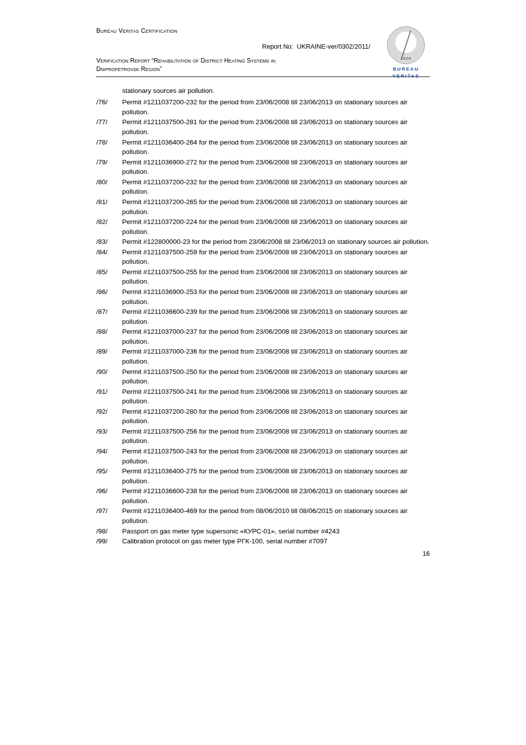BUREAU
VERITAS
Bureau Veritas Certification
Report No: UKRAINE-ver/0302/2011/
Verification Report “Rehabilitation of District Heating Systems in Dnipropetrovsk Region”
stationary sources air pollution.
/76/Permit #1211037200-232 for the period from 23/06/2008 till 23/06/2013 on stationary sources air pollution.
/77/Permit #1211037500-281 for the period from 23/06/2008 till 23/06/2013 on stationary sources air pollution.
/78/Permit #1211036400-264 for the period from 23/06/2008 till 23/06/2013 on stationary sources air pollution.
/79/Permit #1211036900-272 for the period from 23/06/2008 till 23/06/2013 on stationary sources air pollution.
/80/Permit #1211037200-232 for the period from 23/06/2008 till 23/06/2013 on stationary sources air pollution.
/81/Permit #1211037200-265 for the period from 23/06/2008 till 23/06/2013 on stationary sources air pollution.
/82/Permit #1211037200-224 for the period from 23/06/2008 till 23/06/2013 on stationary sources air pollution.
/83/Permit #122800000-23 for the period from 23/06/2008 till 23/06/2013 on stationary sources air pollution.
/84/Permit #1211037500-259 for the period from 23/06/2008 till 23/06/2013 on stationary sources air pollution.
/85/Permit #1211037500-255 for the period from 23/06/2008 till 23/06/2013 on stationary sources air pollution.
/86/Permit #1211036900-253 for the period from 23/06/2008 till 23/06/2013 on stationary sources air pollution.
/87/Permit #1211036600-239 for the period from 23/06/2008 till 23/06/2013 on stationary sources air pollution.
/88/Permit #1211037000-237 for the period from 23/06/2008 till 23/06/2013 on stationary sources air pollution.
/89/Permit #1211037000-236 for the period from 23/06/2008 till 23/06/2013 on stationary sources air pollution.
/90/Permit #1211037500-250 for the period from 23/06/2008 till 23/06/2013 on stationary sources air pollution.
/91/Permit #1211037500-241 for the period from 23/06/2008 till 23/06/2013 on stationary sources air pollution.
/92/Permit #1211037200-280 for the period from 23/06/2008 till 23/06/2013 on stationary sources air pollution.
/93/Permit #1211037500-256 for the period from 23/06/2008 till 23/06/2013 on stationary sources air pollution.
/94/Permit #1211037500-243 for the period from 23/06/2008 till 23/06/2013 on stationary sources air pollution.
/95/Permit #1211036400-275 for the period from 23/06/2008 till 23/06/2013 on stationary sources air pollution.
/96/Permit #1211036600-238 for the period from 23/06/2008 till 23/06/2013 on stationary sources air pollution.
/97/Permit #1211036400-469 for the period from 08/06/2010 till 08/06/2015 on stationary sources air pollution.
/98/Passport on gas meter type supersonic «КУРС-01», serial number #4243
/99/Calibration protocol on gas meter type РГК-100, serial number #7097
16